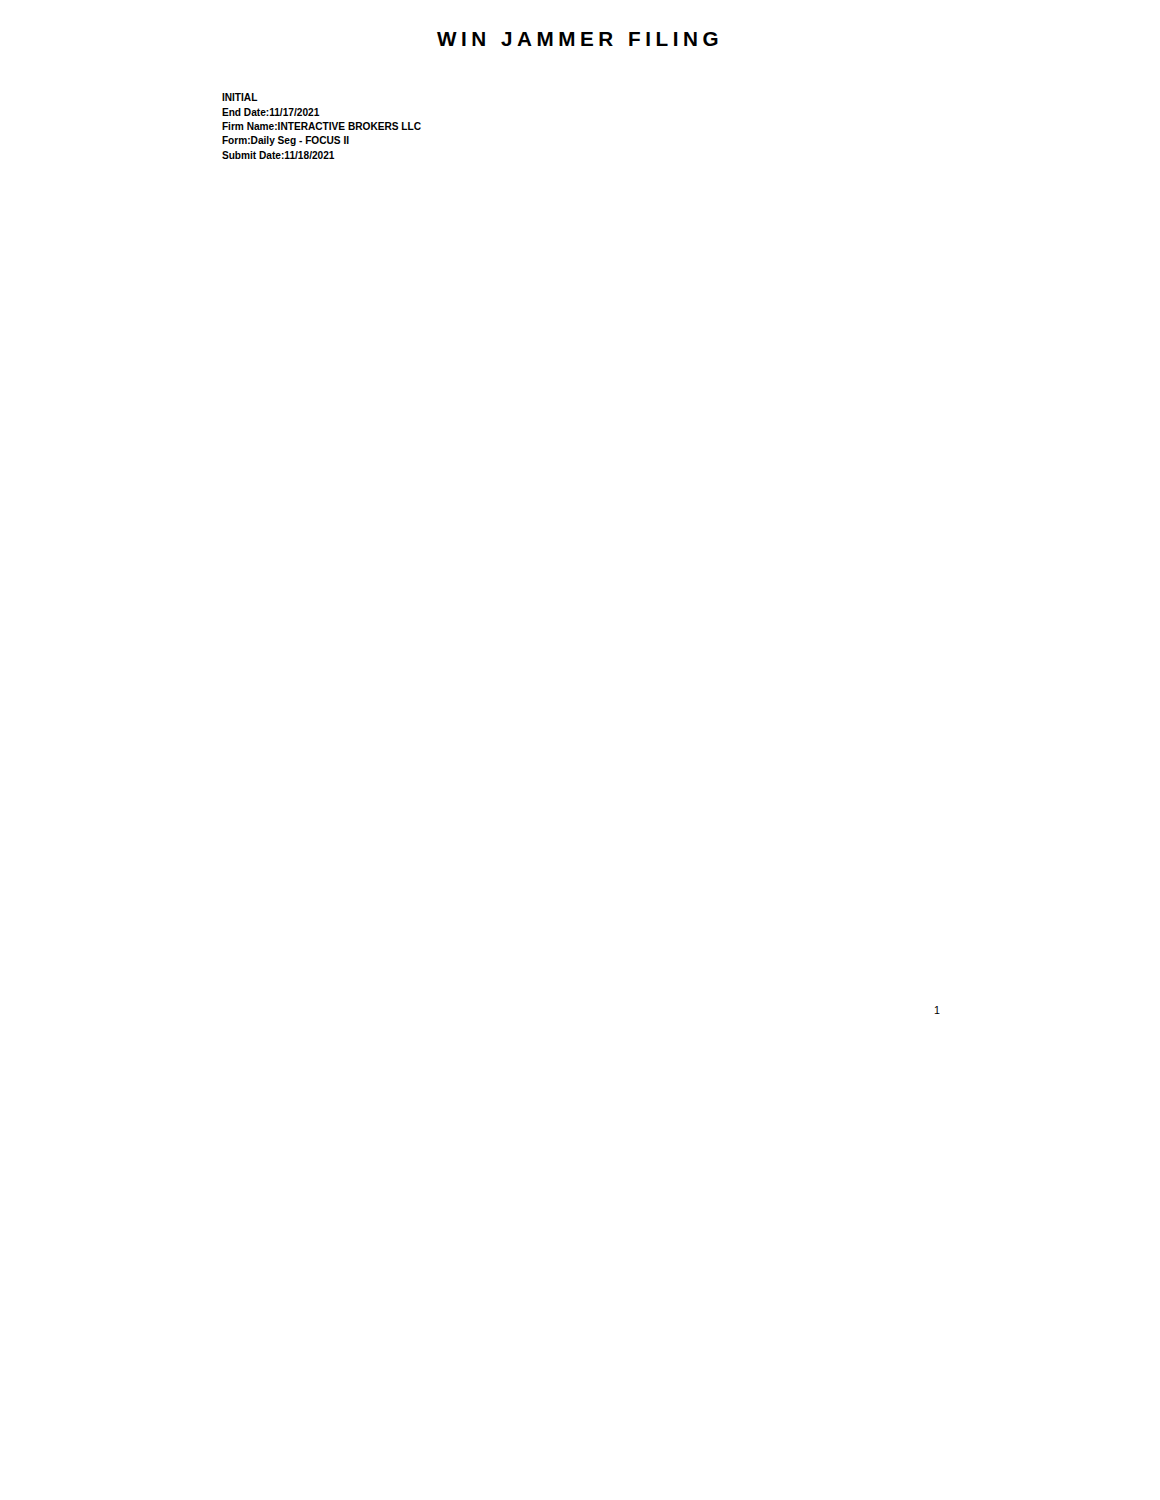WIN JAMMER FILING
INITIAL
End Date:11/17/2021
Firm Name:INTERACTIVE BROKERS LLC
Form:Daily Seg - FOCUS II
Submit Date:11/18/2021
1